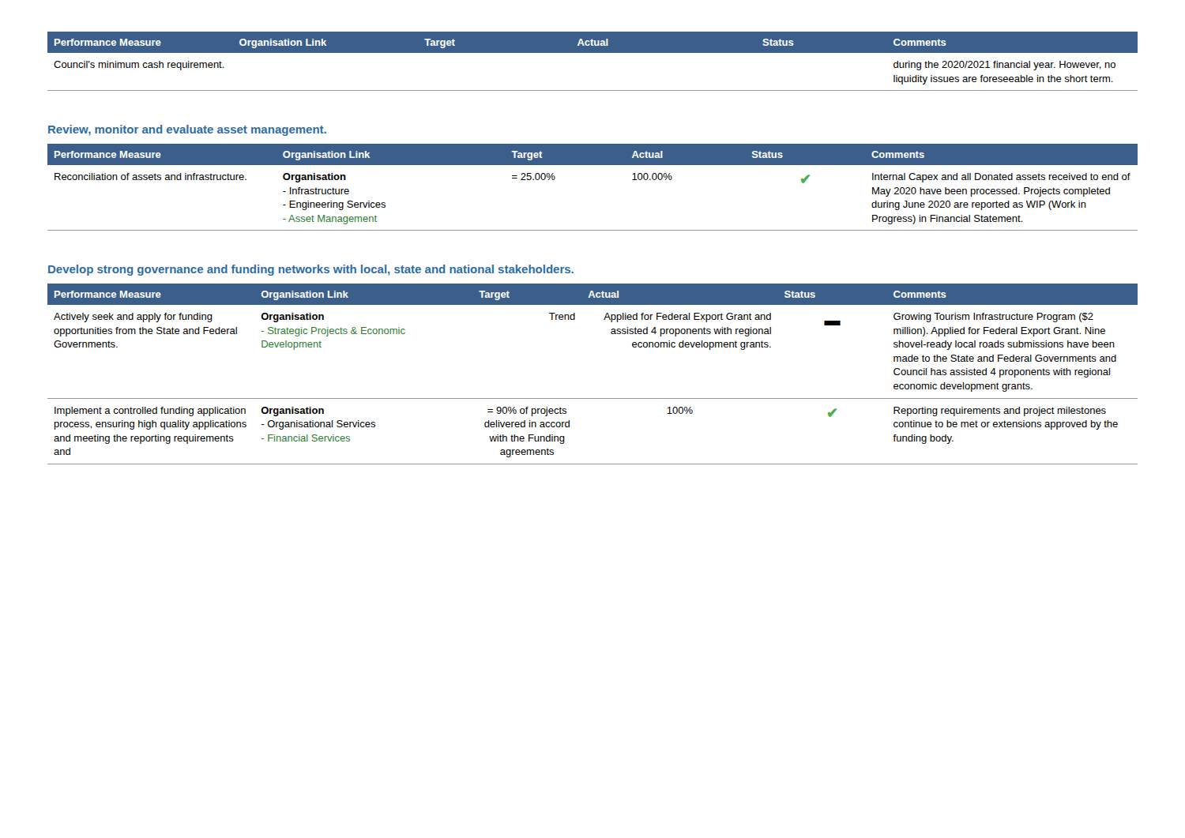| Performance Measure | Organisation Link | Target | Actual | Status | Comments |
| --- | --- | --- | --- | --- | --- |
| Council's minimum cash requirement. | | | | | during the 2020/2021 financial year. However, no liquidity issues are foreseeable in the short term. |
Review, monitor and evaluate asset management.
| Performance Measure | Organisation Link | Target | Actual | Status | Comments |
| --- | --- | --- | --- | --- | --- |
| Reconciliation of assets and infrastructure. | Organisation - Infrastructure - Engineering Services - Asset Management | = 25.00% | 100.00% | ✔ | Internal Capex and all Donated assets received to end of May 2020 have been processed. Projects completed during June 2020 are reported as WIP (Work in Progress) in Financial Statement. |
Develop strong governance and funding networks with local, state and national stakeholders.
| Performance Measure | Organisation Link | Target | Actual | Status | Comments |
| --- | --- | --- | --- | --- | --- |
| Actively seek and apply for funding opportunities from the State and Federal Governments. | Organisation - Strategic Projects & Economic Development | Trend | Applied for Federal Export Grant and assisted 4 proponents with regional economic development grants. | ▬ | Growing Tourism Infrastructure Program ($2 million). Applied for Federal Export Grant. Nine shovel-ready local roads submissions have been made to the State and Federal Governments and Council has assisted 4 proponents with regional economic development grants. |
| Implement a controlled funding application process, ensuring high quality applications and meeting the reporting requirements and | Organisation - Organisational Services - Financial Services | = 90% of projects delivered in accord with the Funding agreements | 100% | ✔ | Reporting requirements and project milestones continue to be met or extensions approved by the funding body. |